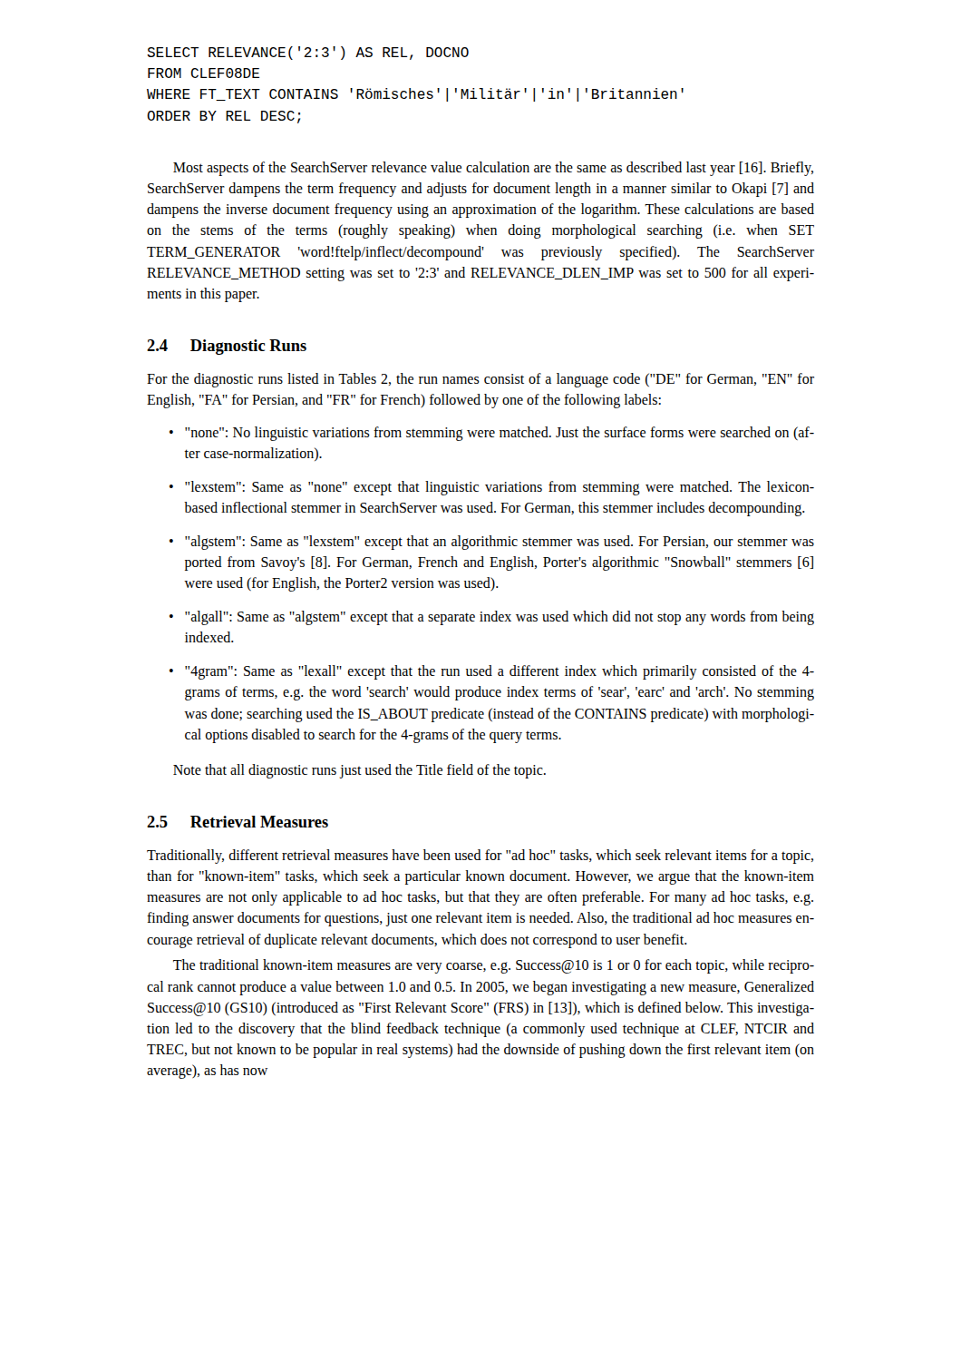SELECT RELEVANCE('2:3') AS REL, DOCNO
FROM CLEF08DE
WHERE FT_TEXT CONTAINS 'Römisches'|'Militär'|'in'|'Britannien'
ORDER BY REL DESC;
Most aspects of the SearchServer relevance value calculation are the same as described last year [16]. Briefly, SearchServer dampens the term frequency and adjusts for document length in a manner similar to Okapi [7] and dampens the inverse document frequency using an approximation of the logarithm. These calculations are based on the stems of the terms (roughly speaking) when doing morphological searching (i.e. when SET TERM_GENERATOR 'word!ftelp/inflect/decompound' was previously specified). The SearchServer RELEVANCE_METHOD setting was set to '2:3' and RELEVANCE_DLEN_IMP was set to 500 for all experiments in this paper.
2.4 Diagnostic Runs
For the diagnostic runs listed in Tables 2, the run names consist of a language code ("DE" for German, "EN" for English, "FA" for Persian, and "FR" for French) followed by one of the following labels:
"none": No linguistic variations from stemming were matched. Just the surface forms were searched on (after case-normalization).
"lexstem": Same as "none" except that linguistic variations from stemming were matched. The lexicon-based inflectional stemmer in SearchServer was used. For German, this stemmer includes decompounding.
"algstem": Same as "lexstem" except that an algorithmic stemmer was used. For Persian, our stemmer was ported from Savoy's [8]. For German, French and English, Porter's algorithmic "Snowball" stemmers [6] were used (for English, the Porter2 version was used).
"algall": Same as "algstem" except that a separate index was used which did not stop any words from being indexed.
"4gram": Same as "lexall" except that the run used a different index which primarily consisted of the 4-grams of terms, e.g. the word 'search' would produce index terms of 'sear', 'earc' and 'arch'. No stemming was done; searching used the IS_ABOUT predicate (instead of the CONTAINS predicate) with morphological options disabled to search for the 4-grams of the query terms.
Note that all diagnostic runs just used the Title field of the topic.
2.5 Retrieval Measures
Traditionally, different retrieval measures have been used for "ad hoc" tasks, which seek relevant items for a topic, than for "known-item" tasks, which seek a particular known document. However, we argue that the known-item measures are not only applicable to ad hoc tasks, but that they are often preferable. For many ad hoc tasks, e.g. finding answer documents for questions, just one relevant item is needed. Also, the traditional ad hoc measures encourage retrieval of duplicate relevant documents, which does not correspond to user benefit.
The traditional known-item measures are very coarse, e.g. Success@10 is 1 or 0 for each topic, while reciprocal rank cannot produce a value between 1.0 and 0.5. In 2005, we began investigating a new measure, Generalized Success@10 (GS10) (introduced as "First Relevant Score" (FRS) in [13]), which is defined below. This investigation led to the discovery that the blind feedback technique (a commonly used technique at CLEF, NTCIR and TREC, but not known to be popular in real systems) had the downside of pushing down the first relevant item (on average), as has now